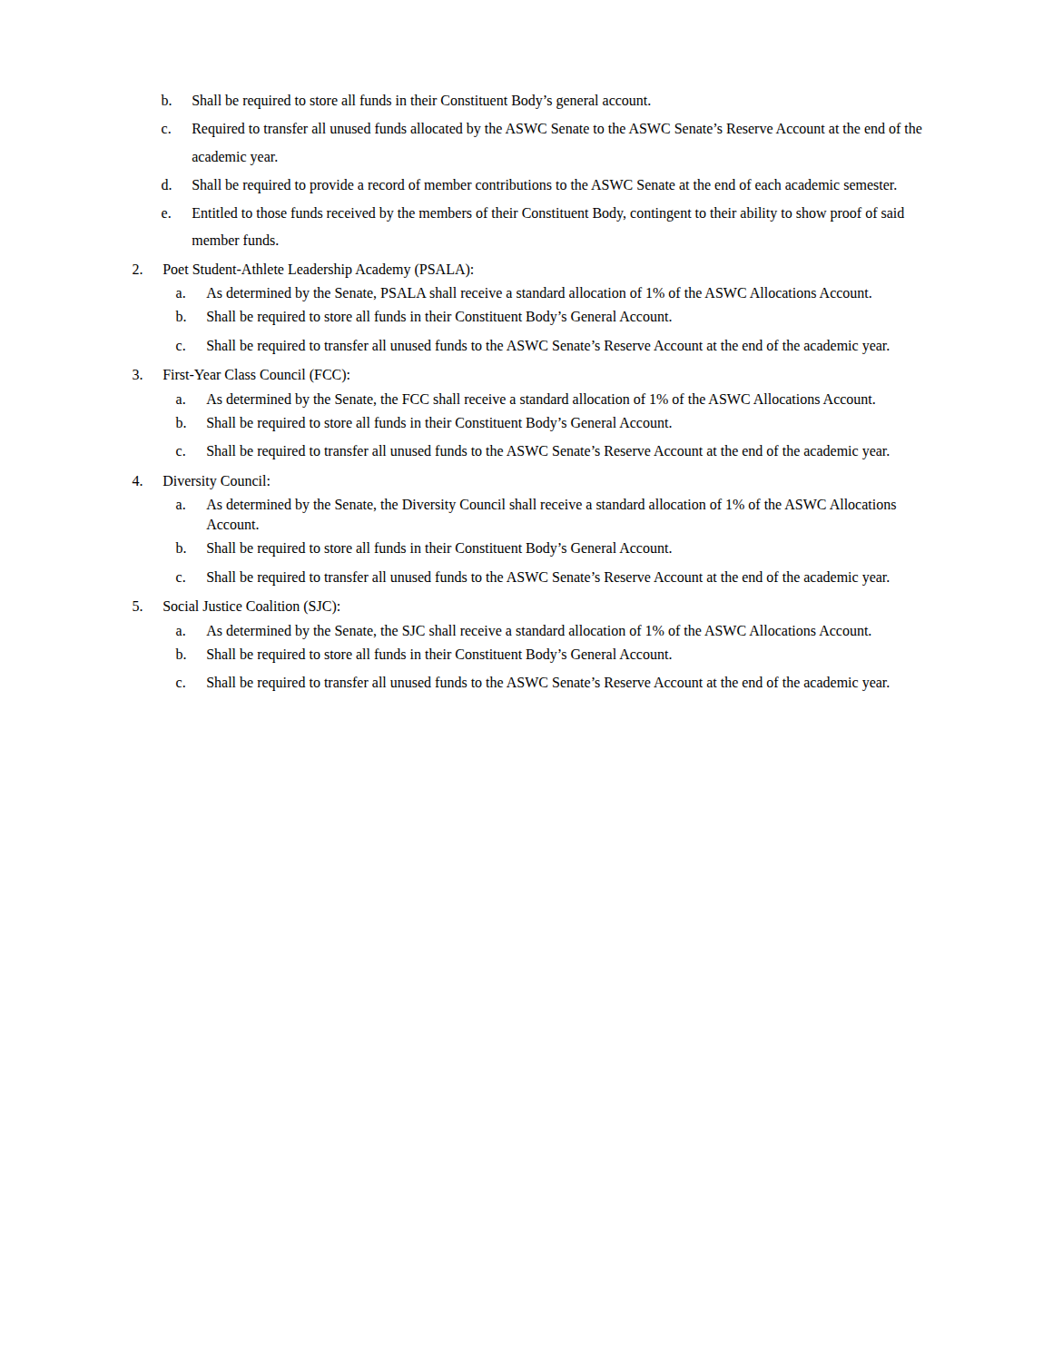Shall be required to store all funds in their Constituent Body’s general account.
Required to transfer all unused funds allocated by the ASWC Senate to the ASWC Senate’s Reserve Account at the end of the academic year.
Shall be required to provide a record of member contributions to the ASWC Senate at the end of each academic semester.
Entitled to those funds received by the members of their Constituent Body, contingent to their ability to show proof of said member funds.
Poet Student-Athlete Leadership Academy (PSALA):
As determined by the Senate, PSALA shall receive a standard allocation of 1% of the ASWC Allocations Account.
Shall be required to store all funds in their Constituent Body’s General Account.
Shall be required to transfer all unused funds to the ASWC Senate’s Reserve Account at the end of the academic year.
First-Year Class Council (FCC):
As determined by the Senate, the FCC shall receive a standard allocation of 1% of the ASWC Allocations Account.
Shall be required to store all funds in their Constituent Body’s General Account.
Shall be required to transfer all unused funds to the ASWC Senate’s Reserve Account at the end of the academic year.
Diversity Council:
As determined by the Senate, the Diversity Council shall receive a standard allocation of 1% of the ASWC Allocations Account.
Shall be required to store all funds in their Constituent Body’s General Account.
Shall be required to transfer all unused funds to the ASWC Senate’s Reserve Account at the end of the academic year.
Social Justice Coalition (SJC):
As determined by the Senate, the SJC shall receive a standard allocation of 1% of the ASWC Allocations Account.
Shall be required to store all funds in their Constituent Body’s General Account.
Shall be required to transfer all unused funds to the ASWC Senate’s Reserve Account at the end of the academic year.